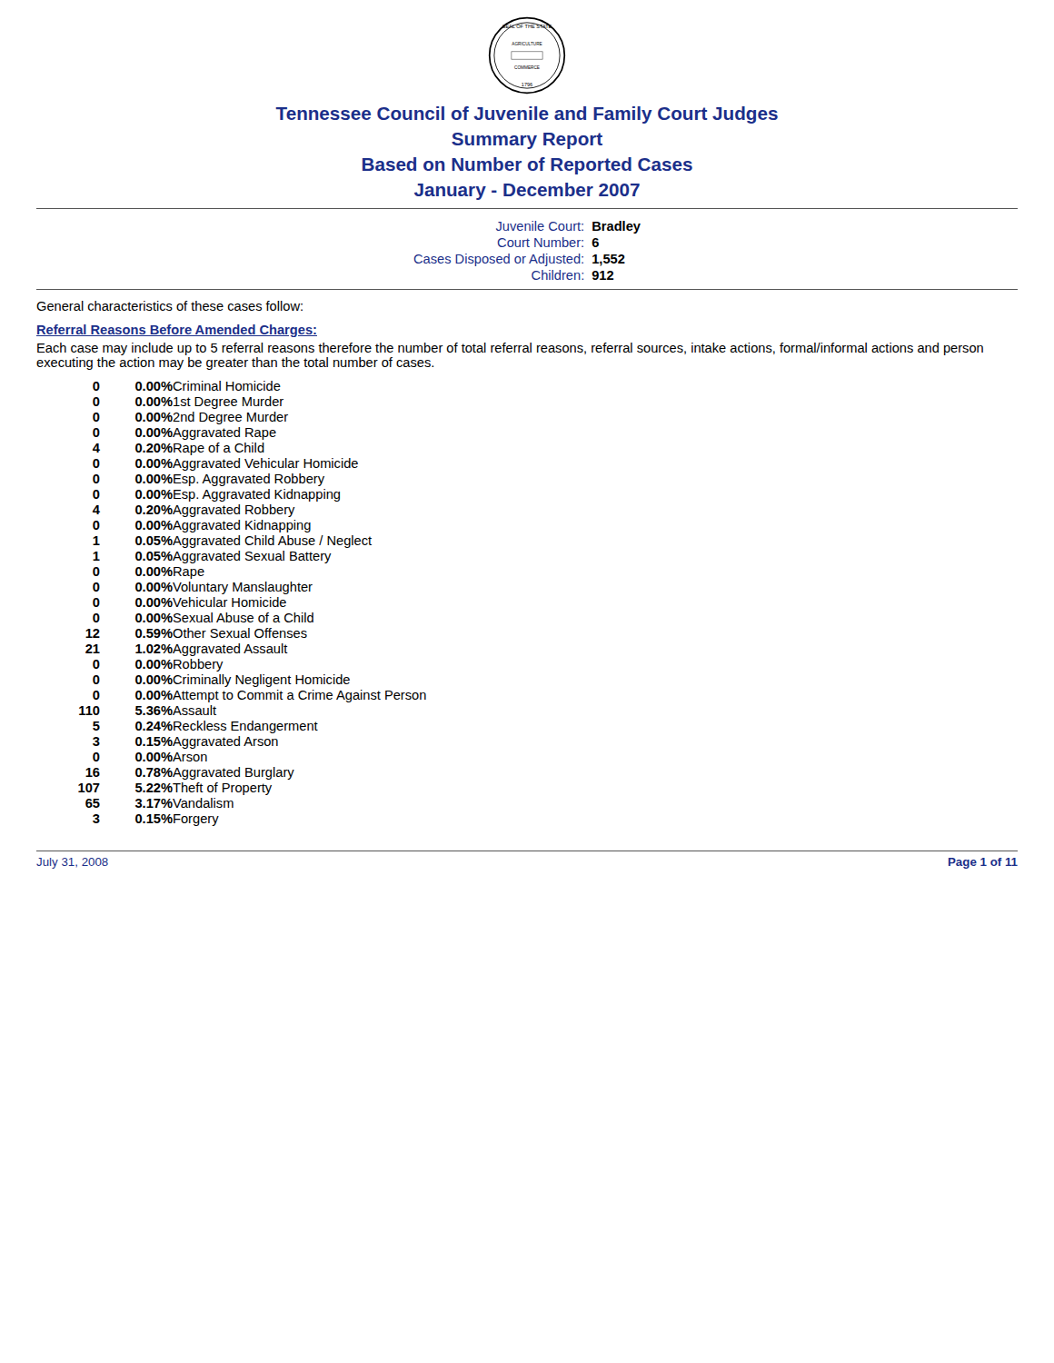Tennessee Council of Juvenile and Family Court Judges
Summary Report
Based on Number of Reported Cases
January - December 2007
| Juvenile Court: | Bradley |
| Court Number: | 6 |
| Cases Disposed or Adjusted: | 1,552 |
| Children: | 912 |
General characteristics of these cases follow:
Referral Reasons Before Amended Charges:
Each case may include up to 5 referral reasons therefore the number of total referral reasons, referral sources, intake actions, formal/informal actions and person executing the action may be greater than the total number of cases.
| 0 | 0.00% | Criminal Homicide |
| 0 | 0.00% | 1st Degree Murder |
| 0 | 0.00% | 2nd Degree Murder |
| 0 | 0.00% | Aggravated Rape |
| 4 | 0.20% | Rape of a Child |
| 0 | 0.00% | Aggravated Vehicular Homicide |
| 0 | 0.00% | Esp. Aggravated Robbery |
| 0 | 0.00% | Esp. Aggravated Kidnapping |
| 4 | 0.20% | Aggravated Robbery |
| 0 | 0.00% | Aggravated Kidnapping |
| 1 | 0.05% | Aggravated Child Abuse / Neglect |
| 1 | 0.05% | Aggravated Sexual Battery |
| 0 | 0.00% | Rape |
| 0 | 0.00% | Voluntary Manslaughter |
| 0 | 0.00% | Vehicular Homicide |
| 0 | 0.00% | Sexual Abuse of a Child |
| 12 | 0.59% | Other Sexual Offenses |
| 21 | 1.02% | Aggravated Assault |
| 0 | 0.00% | Robbery |
| 0 | 0.00% | Criminally Negligent Homicide |
| 0 | 0.00% | Attempt to Commit a Crime Against Person |
| 110 | 5.36% | Assault |
| 5 | 0.24% | Reckless Endangerment |
| 3 | 0.15% | Aggravated Arson |
| 0 | 0.00% | Arson |
| 16 | 0.78% | Aggravated Burglary |
| 107 | 5.22% | Theft of Property |
| 65 | 3.17% | Vandalism |
| 3 | 0.15% | Forgery |
July 31, 2008
Page 1 of 11